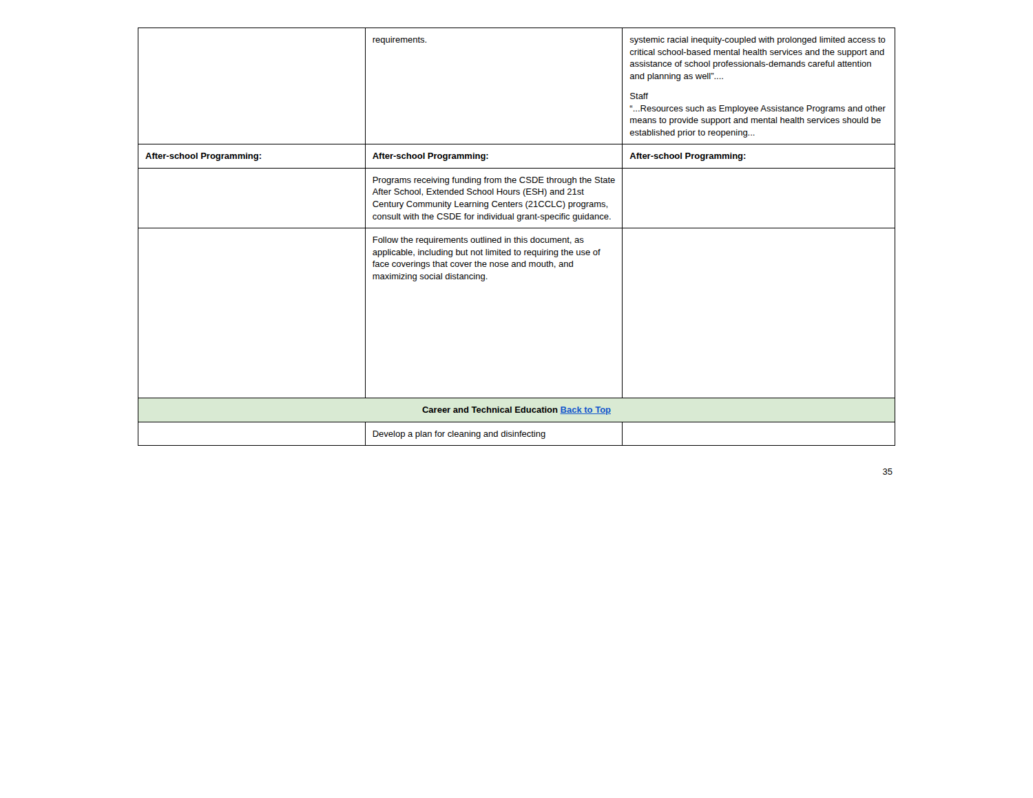| | requirements. | systemic racial inequity-coupled with prolonged limited access to critical school-based mental health services and the support and assistance of school professionals-demands careful attention and planning as well”.... Staff “...Resources such as Employee Assistance Programs and other means to provide support and mental health services should be established prior to reopening... |
| After-school Programming: | After-school Programming: | After-school Programming: |
| | Programs receiving funding from the CSDE through the State After School, Extended School Hours (ESH) and 21st Century Community Learning Centers (21CCLC) programs, consult with the CSDE for individual grant-specific guidance. | |
| | Follow the requirements outlined in this document, as applicable, including but not limited to requiring the use of face coverings that cover the nose and mouth, and maximizing social distancing. | |
| Career and Technical Education Back to Top |
| | Develop a plan for cleaning and disinfecting | |
35